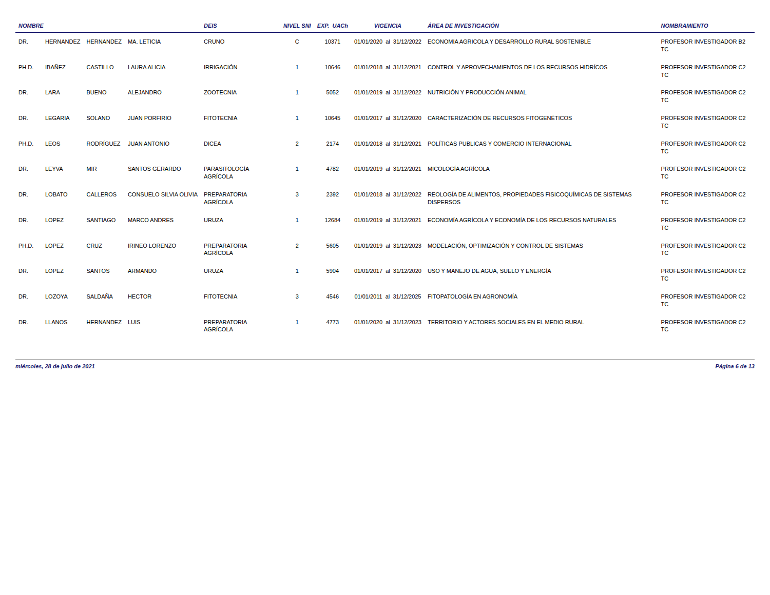| NOMBRE | DEIS | NIVEL SNI | EXP. UACh | VIGENCIA | ÁREA DE INVESTIGACIÓN | NOMBRAMIENTO |
| --- | --- | --- | --- | --- | --- | --- |
| DR. | HERNANDEZ | HERNANDEZ | MA. LETICIA | CRUNO | C | 10371 | 01/01/2020 al 31/12/2022 | ECONOMIA AGRICOLA Y DESARROLLO RURAL SOSTENIBLE | PROFESOR INVESTIGADOR B2 TC |
| PH.D. | IBAÑEZ | CASTILLO | LAURA ALICIA | IRRIGACIÓN | 1 | 10646 | 01/01/2018 al 31/12/2021 | CONTROL Y APROVECHAMIENTOS DE LOS RECURSOS HIDRÍCOS | PROFESOR INVESTIGADOR C2 TC |
| DR. | LARA | BUENO | ALEJANDRO | ZOOTECNIA | 1 | 5052 | 01/01/2019 al 31/12/2022 | NUTRICIÓN Y PRODUCCIÓN ANIMAL | PROFESOR INVESTIGADOR C2 TC |
| DR. | LEGARIA | SOLANO | JUAN PORFIRIO | FITOTECNIA | 1 | 10645 | 01/01/2017 al 31/12/2020 | CARACTERIZACIÓN DE RECURSOS FITOGENÉTICOS | PROFESOR INVESTIGADOR C2 TC |
| PH.D. | LEOS | RODRÍGUEZ | JUAN ANTONIO | DICEA | 2 | 2174 | 01/01/2018 al 31/12/2021 | POLÍTICAS PUBLICAS Y COMERCIO INTERNACIONAL | PROFESOR INVESTIGADOR C2 TC |
| DR. | LEYVA | MIR | SANTOS GERARDO | PARASITOLOGÍA AGRÍCOLA | 1 | 4782 | 01/01/2019 al 31/12/2021 | MICOLOGÍA AGRÍCOLA | PROFESOR INVESTIGADOR C2 TC |
| DR. | LOBATO | CALLEROS | CONSUELO SILVIA OLIVIA | PREPARATORIA AGRÍCOLA | 3 | 2392 | 01/01/2018 al 31/12/2022 | REOLOGÍA DE ALIMENTOS, PROPIEDADES FISICOQUÍMICAS DE SISTEMAS DISPERSOS | PROFESOR INVESTIGADOR C2 TC |
| DR. | LOPEZ | SANTIAGO | MARCO ANDRES | URUZA | 1 | 12684 | 01/01/2019 al 31/12/2021 | ECONOMÍA AGRÍCOLA Y ECONOMÍA DE LOS RECURSOS NATURALES | PROFESOR INVESTIGADOR C2 TC |
| PH.D. | LOPEZ | CRUZ | IRINEO LORENZO | PREPARATORIA AGRÍCOLA | 2 | 5605 | 01/01/2019 al 31/12/2023 | MODELACIÓN, OPTIMIZACIÓN Y CONTROL DE SISTEMAS | PROFESOR INVESTIGADOR C2 TC |
| DR. | LOPEZ | SANTOS | ARMANDO | URUZA | 1 | 5904 | 01/01/2017 al 31/12/2020 | USO Y MANEJO DE AGUA, SUELO Y ENERGÍA | PROFESOR INVESTIGADOR C2 TC |
| DR. | LOZOYA | SALDAÑA | HECTOR | FITOTECNIA | 3 | 4546 | 01/01/2011 al 31/12/2025 | FITOPATOLOGÍA EN AGRONOMÍA | PROFESOR INVESTIGADOR C2 TC |
| DR. | LLANOS | HERNANDEZ | LUIS | PREPARATORIA AGRÍCOLA | 1 | 4773 | 01/01/2020 al 31/12/2023 | TERRITORIO Y ACTORES SOCIALES EN EL MEDIO RURAL | PROFESOR INVESTIGADOR C2 TC |
miércoles, 28 de julio de 2021 Página 6 de 13